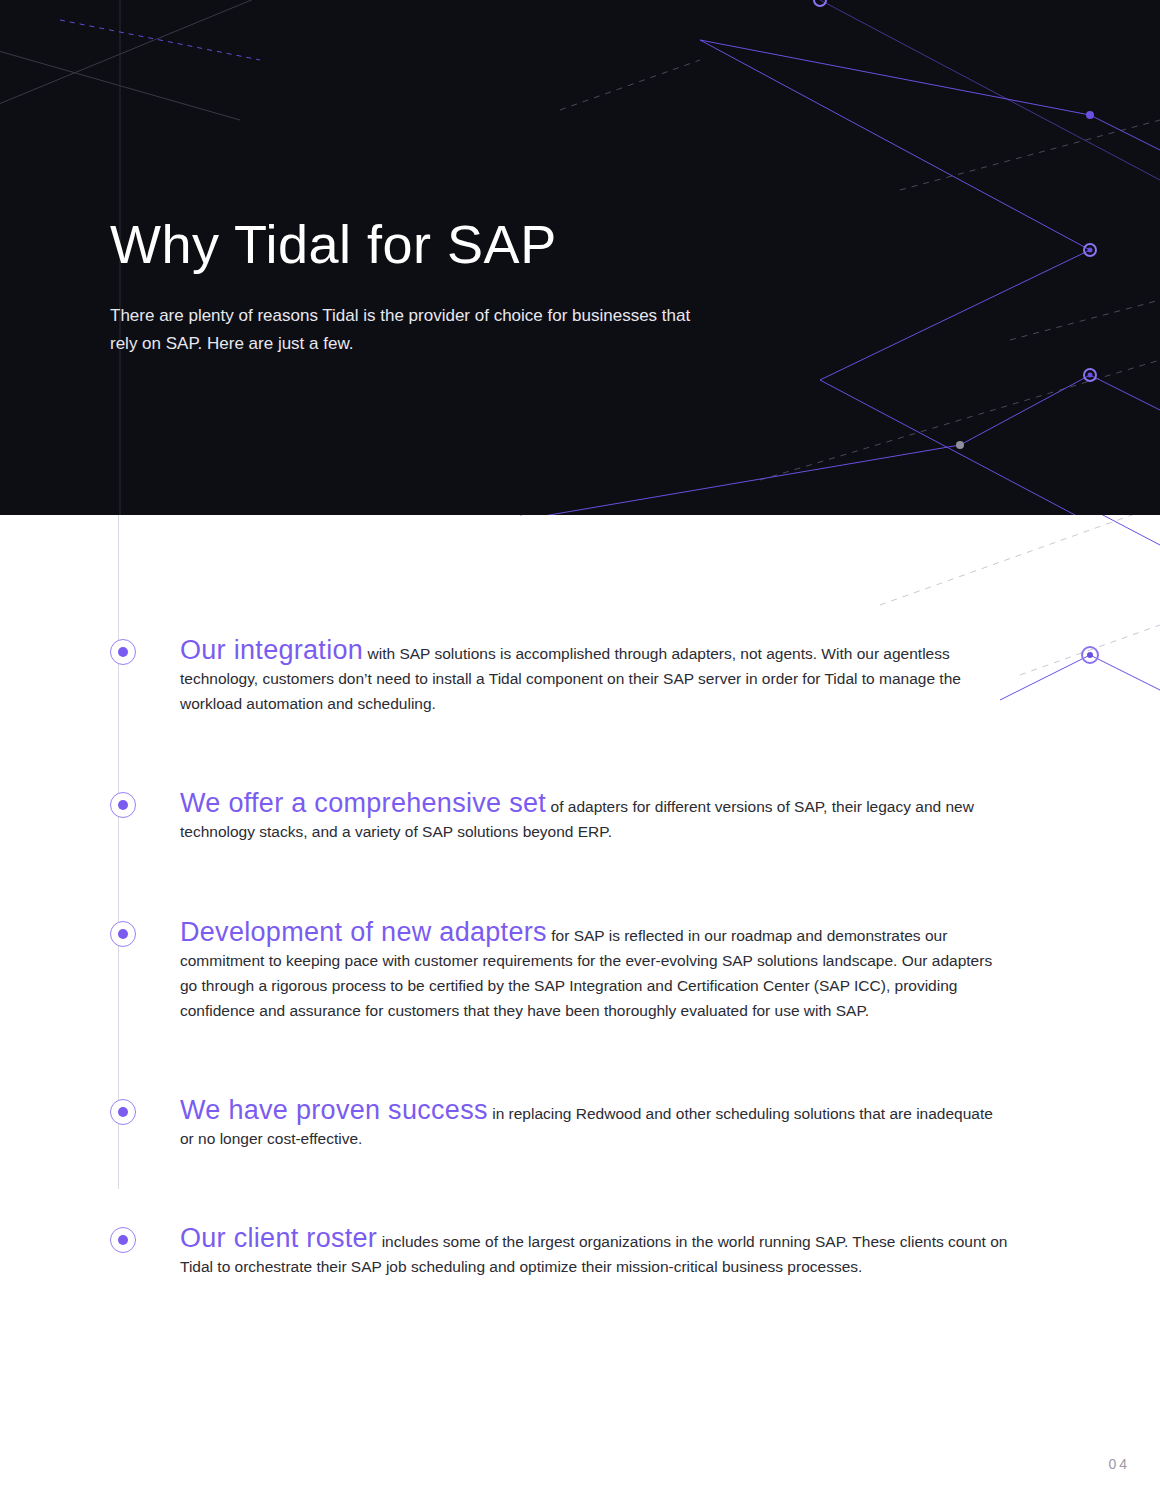Why Tidal for SAP
There are plenty of reasons Tidal is the provider of choice for businesses that rely on SAP. Here are just a few.
Our integration with SAP solutions is accomplished through adapters, not agents. With our agentless technology, customers don’t need to install a Tidal component on their SAP server in order for Tidal to manage the workload automation and scheduling.
We offer a comprehensive set of adapters for different versions of SAP, their legacy and new technology stacks, and a variety of SAP solutions beyond ERP.
Development of new adapters for SAP is reflected in our roadmap and demonstrates our commitment to keeping pace with customer requirements for the ever-evolving SAP solutions landscape. Our adapters go through a rigorous process to be certified by the SAP Integration and Certification Center (SAP ICC), providing confidence and assurance for customers that they have been thoroughly evaluated for use with SAP.
We have proven success in replacing Redwood and other scheduling solutions that are inadequate or no longer cost-effective.
Our client roster includes some of the largest organizations in the world running SAP. These clients count on Tidal to orchestrate their SAP job scheduling and optimize their mission-critical business processes.
04